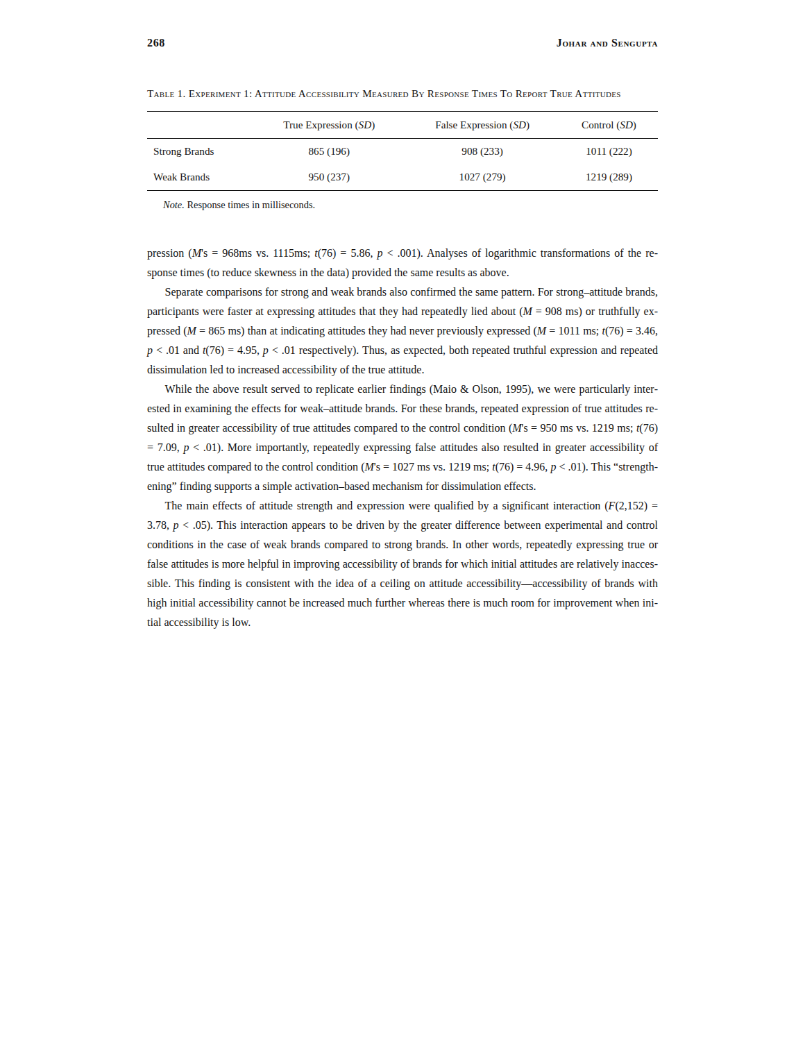268 Johar and Sengupta
Table 1. Experiment 1: Attitude Accessibility Measured By Response Times To Report True Attitudes
| | True Expression ( SD ) | False Expression ( SD ) | Control ( SD ) |
| --- | --- | --- | --- |
| Strong Brands | 865 (196) | 908 (233) | 1011 (222) |
| Weak Brands | 950 (237) | 1027 (279) | 1219 (289) |
Note. Response times in milliseconds.
pression (M's = 968ms vs. 1115ms; t(76) = 5.86, p < .001). Analyses of logarithmic transformations of the response times (to reduce skewness in the data) provided the same results as above.
Separate comparisons for strong and weak brands also confirmed the same pattern. For strong–attitude brands, participants were faster at expressing attitudes that they had repeatedly lied about (M = 908 ms) or truthfully expressed (M = 865 ms) than at indicating attitudes they had never previously expressed (M = 1011 ms; t(76) = 3.46, p < .01 and t(76) = 4.95, p < .01 respectively). Thus, as expected, both repeated truthful expression and repeated dissimulation led to increased accessibility of the true attitude.
While the above result served to replicate earlier findings (Maio & Olson, 1995), we were particularly interested in examining the effects for weak–attitude brands. For these brands, repeated expression of true attitudes resulted in greater accessibility of true attitudes compared to the control condition (M's = 950 ms vs. 1219 ms; t(76) = 7.09, p < .01). More importantly, repeatedly expressing false attitudes also resulted in greater accessibility of true attitudes compared to the control condition (M's = 1027 ms vs. 1219 ms; t(76) = 4.96, p < .01). This “strengthening” finding supports a simple activation–based mechanism for dissimulation effects.
The main effects of attitude strength and expression were qualified by a significant interaction (F(2,152) = 3.78, p < .05). This interaction appears to be driven by the greater difference between experimental and control conditions in the case of weak brands compared to strong brands. In other words, repeatedly expressing true or false attitudes is more helpful in improving accessibility of brands for which initial attitudes are relatively inaccessible. This finding is consistent with the idea of a ceiling on attitude accessibility—accessibility of brands with high initial accessibility cannot be increased much further whereas there is much room for improvement when initial accessibility is low.